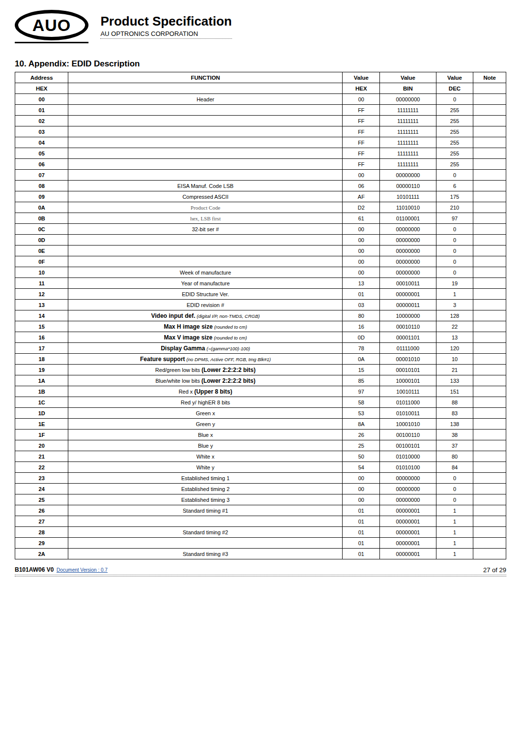AUO
Product Specification
AU OPTRONICS CORPORATION
10. Appendix: EDID Description
| Address | FUNCTION | Value | Value | Value | Note |
| --- | --- | --- | --- | --- | --- |
| HEX | | HEX | BIN | DEC | |
| 00 | Header | 00 | 00000000 | 0 | |
| 01 | | FF | 11111111 | 255 | |
| 02 | | FF | 11111111 | 255 | |
| 03 | | FF | 11111111 | 255 | |
| 04 | | FF | 11111111 | 255 | |
| 05 | | FF | 11111111 | 255 | |
| 06 | | FF | 11111111 | 255 | |
| 07 | | 00 | 00000000 | 0 | |
| 08 | EISA Manuf. Code LSB | 06 | 00000110 | 6 | |
| 09 | Compressed ASCII | AF | 10101111 | 175 | |
| 0A | Product Code | D2 | 11010010 | 210 | |
| 0B | hex, LSB first | 61 | 01100001 | 97 | |
| 0C | 32-bit ser # | 00 | 00000000 | 0 | |
| 0D | | 00 | 00000000 | 0 | |
| 0E | | 00 | 00000000 | 0 | |
| 0F | | 00 | 00000000 | 0 | |
| 10 | Week of manufacture | 00 | 00000000 | 0 | |
| 11 | Year of manufacture | 13 | 00010011 | 19 | |
| 12 | EDID Structure Ver. | 01 | 00000001 | 1 | |
| 13 | EDID revision # | 03 | 00000011 | 3 | |
| 14 | Video input def. (digital I/P, non-TMDS, CRGB) | 80 | 10000000 | 128 | |
| 15 | Max H image size (rounded to cm) | 16 | 00010110 | 22 | |
| 16 | Max V image size (rounded to cm) | 0D | 00001101 | 13 | |
| 17 | Display Gamma (=(gamma*100)-100) | 78 | 01111000 | 120 | |
| 18 | Feature support (no DPMS, Active OFF, RGB, tmg Blk#1) | 0A | 00001010 | 10 | |
| 19 | Red/green low bits (Lower 2:2:2:2 bits) | 15 | 00010101 | 21 | |
| 1A | Blue/white low bits (Lower 2:2:2:2 bits) | 85 | 10000101 | 133 | |
| 1B | Red x (Upper 8 bits) | 97 | 10010111 | 151 | |
| 1C | Red y/ highER 8 bits | 58 | 01011000 | 88 | |
| 1D | Green x | 53 | 01010011 | 83 | |
| 1E | Green y | 8A | 10001010 | 138 | |
| 1F | Blue x | 26 | 00100110 | 38 | |
| 20 | Blue y | 25 | 00100101 | 37 | |
| 21 | White x | 50 | 01010000 | 80 | |
| 22 | White y | 54 | 01010100 | 84 | |
| 23 | Established timing 1 | 00 | 00000000 | 0 | |
| 24 | Established timing 2 | 00 | 00000000 | 0 | |
| 25 | Established timing 3 | 00 | 00000000 | 0 | |
| 26 | Standard timing #1 | 01 | 00000001 | 1 | |
| 27 | | 01 | 00000001 | 1 | |
| 28 | Standard timing #2 | 01 | 00000001 | 1 | |
| 29 | | 01 | 00000001 | 1 | |
| 2A | Standard timing #3 | 01 | 00000001 | 1 | |
B101AW06 V0 Document Version : 0.7
27 of 29